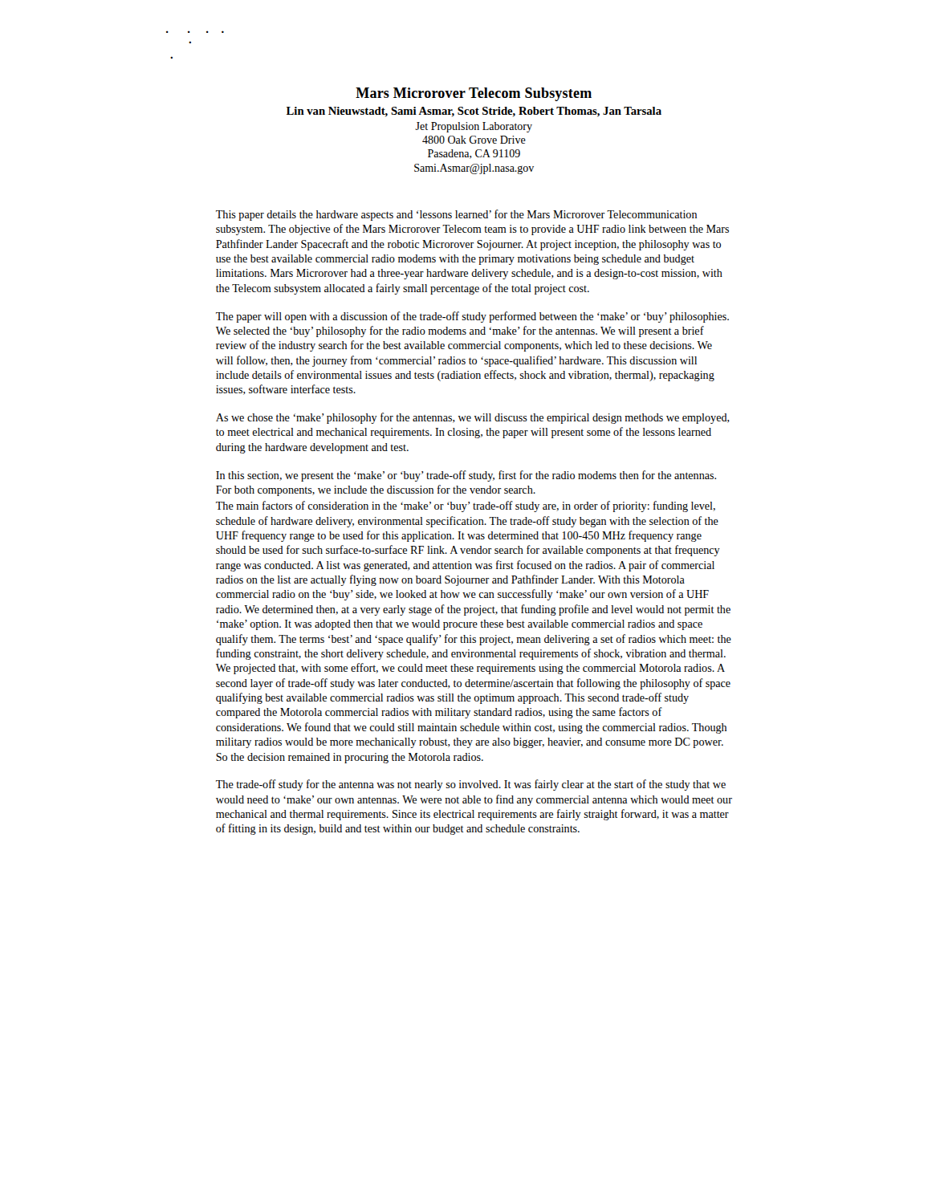. . . . . .
Mars Microrover Telecom Subsystem
Lin van Nieuwstadt, Sami Asmar, Scot Stride, Robert Thomas, Jan Tarsala
Jet Propulsion Laboratory
4800 Oak Grove Drive
Pasadena, CA 91109
Sami.Asmar@jpl.nasa.gov
This paper details the hardware aspects and ‘lessons learned’ for the Mars Microrover Telecommunication subsystem. The objective of the Mars Microrover Telecom team is to provide a UHF radio link between the Mars Pathfinder Lander Spacecraft and the robotic Microrover Sojourner. At project inception, the philosophy was to use the best available commercial radio modems with the primary motivations being schedule and budget limitations. Mars Microrover had a three-year hardware delivery schedule, and is a design-to-cost mission, with the Telecom subsystem allocated a fairly small percentage of the total project cost.
The paper will open with a discussion of the trade-off study performed between the ‘make’ or ‘buy’ philosophies. We selected the ‘buy’ philosophy for the radio modems and ‘make’ for the antennas. We will present a brief review of the industry search for the best available commercial components, which led to these decisions. We will follow, then, the journey from ‘commercial’ radios to ‘space-qualified’ hardware. This discussion will include details of environmental issues and tests (radiation effects, shock and vibration, thermal), repackaging issues, software interface tests.
As we chose the ‘make’ philosophy for the antennas, we will discuss the empirical design methods we employed, to meet electrical and mechanical requirements. In closing, the paper will present some of the lessons learned during the hardware development and test.
In this section, we present the ‘make’ or ‘buy’ trade-off study, first for the radio modems then for the antennas. For both components, we include the discussion for the vendor search.
The main factors of consideration in the ‘make’ or ‘buy’ trade-off study are, in order of priority: funding level, schedule of hardware delivery, environmental specification. The trade-off study began with the selection of the UHF frequency range to be used for this application. It was determined that 100-450 MHz frequency range should be used for such surface-to-surface RF link. A vendor search for available components at that frequency range was conducted. A list was generated, and attention was first focused on the radios. A pair of commercial radios on the list are actually flying now on board Sojourner and Pathfinder Lander. With this Motorola commercial radio on the ‘buy’ side, we looked at how we can successfully ‘make’ our own version of a UHF radio. We determined then, at a very early stage of the project, that funding profile and level would not permit the ‘make’ option. It was adopted then that we would procure these best available commercial radios and space qualify them. The terms ‘best’ and ‘space qualify’ for this project, mean delivering a set of radios which meet: the funding constraint, the short delivery schedule, and environmental requirements of shock, vibration and thermal. We projected that, with some effort, we could meet these requirements using the commercial Motorola radios. A second layer of trade-off study was later conducted, to determine/ascertain that following the philosophy of space qualifying best available commercial radios was still the optimum approach. This second trade-off study compared the Motorola commercial radios with military standard radios, using the same factors of considerations. We found that we could still maintain schedule within cost, using the commercial radios. Though military radios would be more mechanically robust, they are also bigger, heavier, and consume more DC power. So the decision remained in procuring the Motorola radios.
The trade-off study for the antenna was not nearly so involved. It was fairly clear at the start of the study that we would need to ‘make’ our own antennas. We were not able to find any commercial antenna which would meet our mechanical and thermal requirements. Since its electrical requirements are fairly straight forward, it was a matter of fitting in its design, build and test within our budget and schedule constraints.